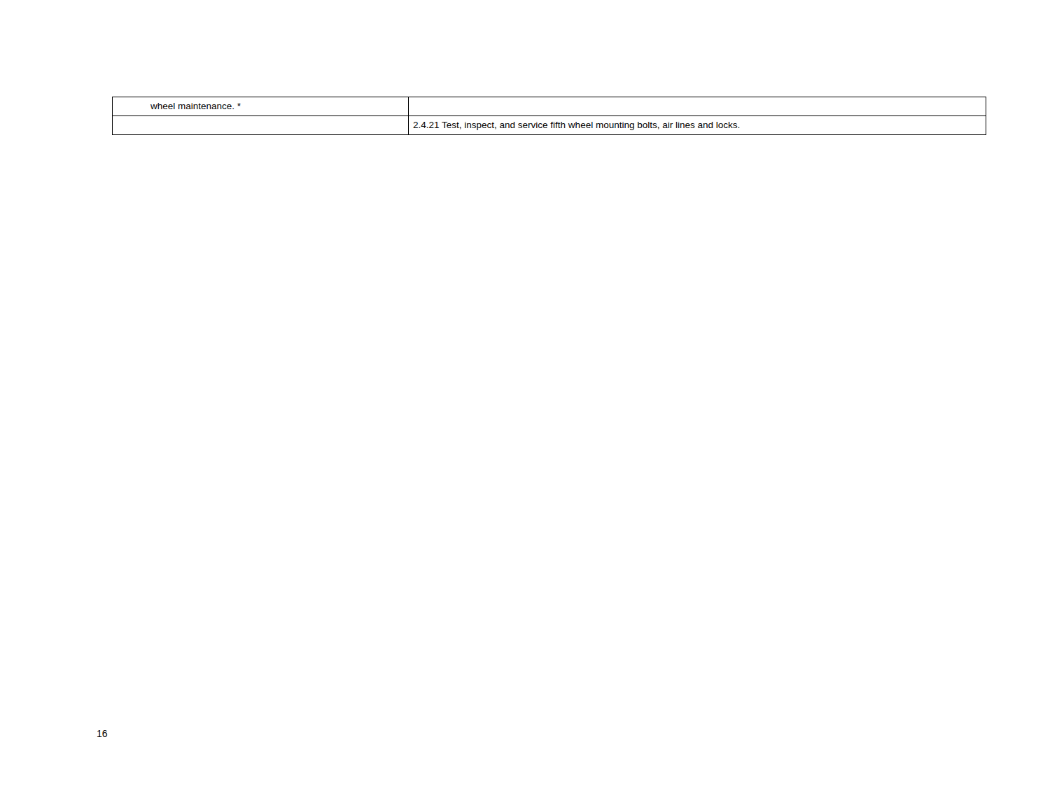| wheel maintenance. * | |
| | 2.4.21 Test, inspect, and service fifth wheel mounting bolts, air lines and locks. |
16